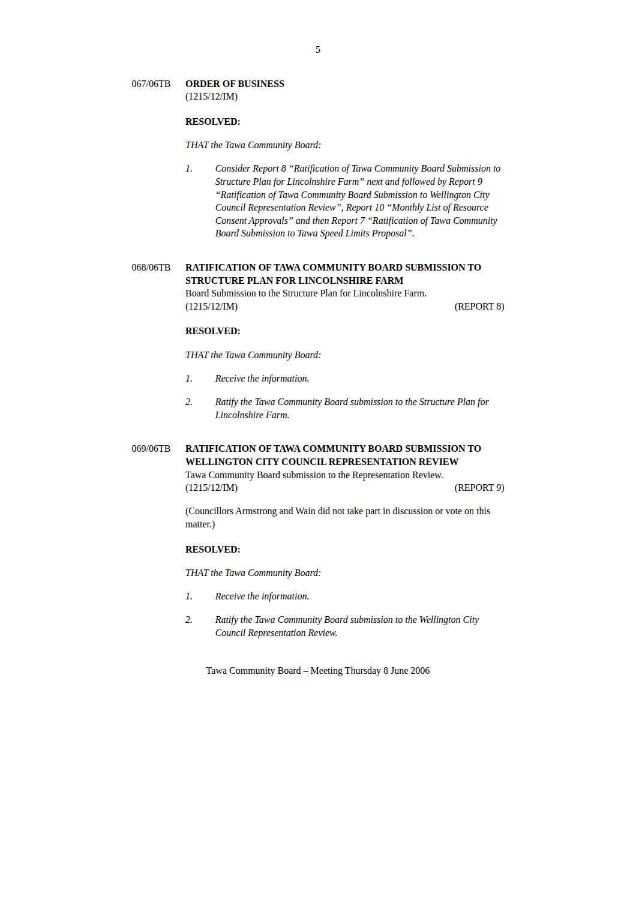5
067/06TB
Order of Business
(1215/12/IM)
RESOLVED:
THAT the Tawa Community Board:
1. Consider Report 8 “Ratification of Tawa Community Board Submission to Structure Plan for Lincolnshire Farm” next and followed by Report 9 “Ratification of Tawa Community Board Submission to Wellington City Council Representation Review”, Report 10 “Monthly List of Resource Consent Approvals” and then Report 7 “Ratification of Tawa Community Board Submission to Tawa Speed Limits Proposal”.
068/06TB
Ratification of Tawa Community Board Submission to Structure Plan for Lincolnshire Farm
Board Submission to the Structure Plan for Lincolnshire Farm.
(1215/12/IM)(REPORT 8)
RESOLVED:
THAT the Tawa Community Board:
1. Receive the information.
2. Ratify the Tawa Community Board submission to the Structure Plan for Lincolnshire Farm.
069/06TB
Ratification of Tawa Community Board Submission to Wellington City Council Representation Review
Tawa Community Board submission to the Representation Review.
(1215/12/IM)(REPORT 9)
(Councillors Armstrong and Wain did not take part in discussion or vote on this matter.)
RESOLVED:
THAT the Tawa Community Board:
1. Receive the information.
2. Ratify the Tawa Community Board submission to the Wellington City Council Representation Review.
Tawa Community Board – Meeting Thursday 8 June 2006